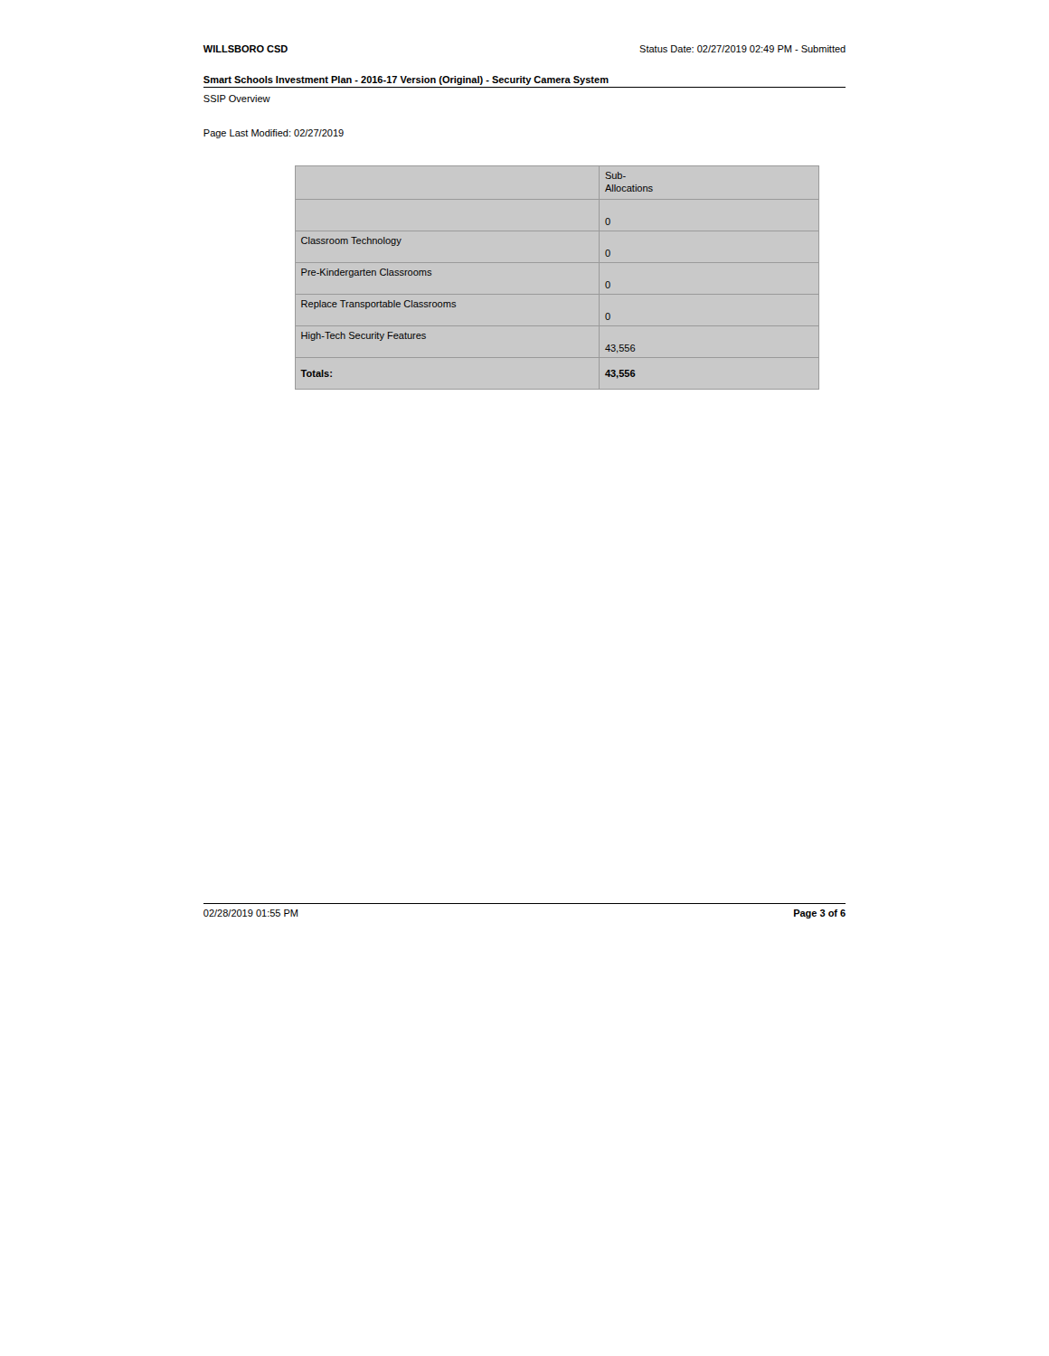WILLSBORO CSD
Status Date: 02/27/2019 02:49 PM - Submitted
Smart Schools Investment Plan - 2016-17 Version (Original) - Security Camera System
SSIP Overview
Page Last Modified: 02/27/2019
| | Sub- Allocations |
| | 0 |
| Classroom Technology | 0 |
| Pre-Kindergarten Classrooms | 0 |
| Replace Transportable Classrooms | 0 |
| High-Tech Security Features | 43,556 |
| Totals: | 43,556 |
02/28/2019 01:55 PM
Page 3 of 6